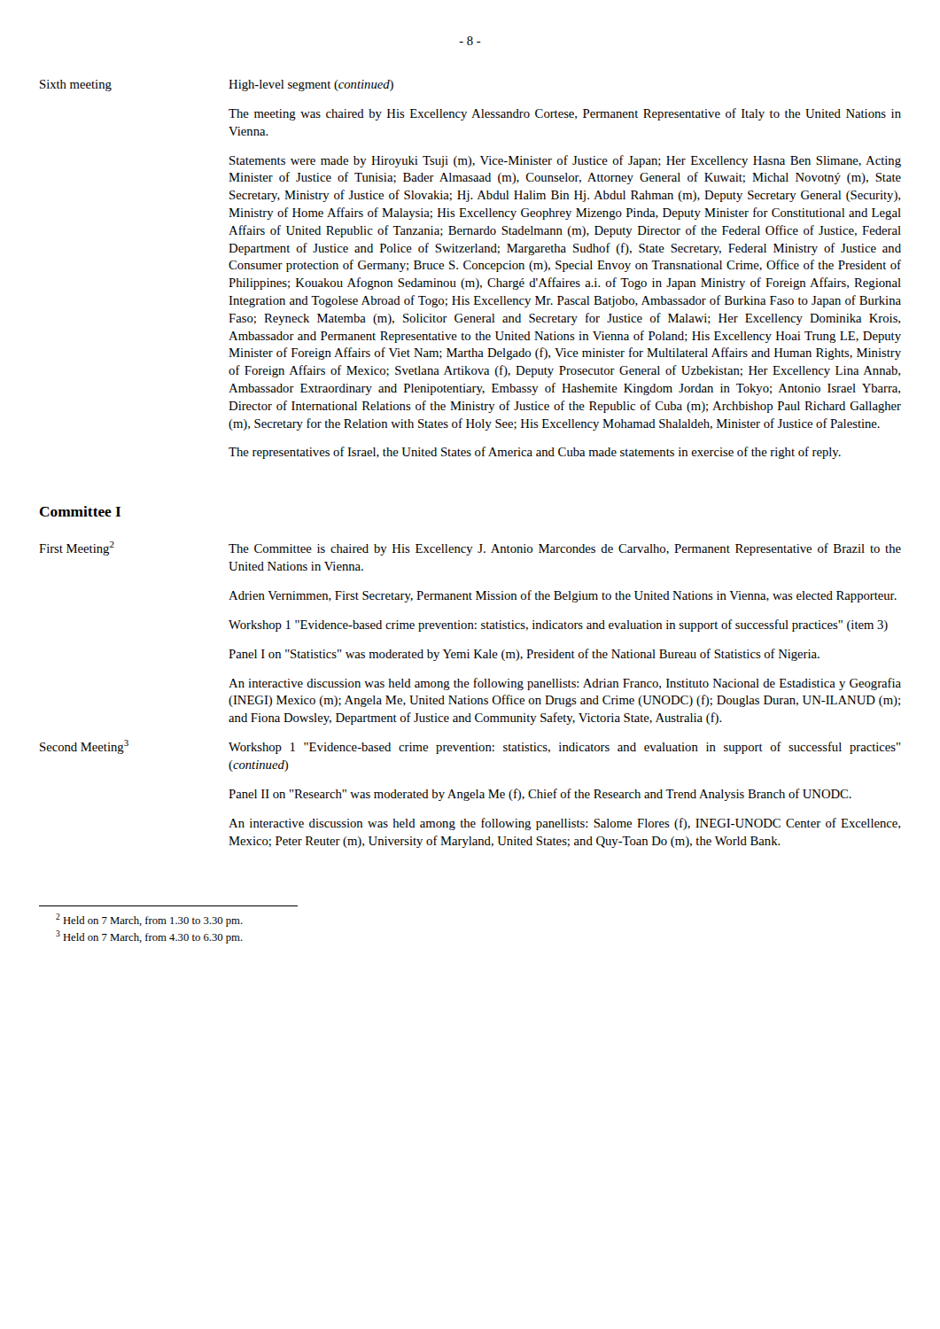- 8 -
| Sixth meeting | High-level segment ( continued ) The meeting was chaired by His Excellency Alessandro Cortese, Permanent Representative of Italy to the United Nations in Vienna. Statements were made by Hiroyuki Tsuji (m), Vice-Minister of Justice of Japan; Her Excellency Hasna Ben Slimane, Acting Minister of Justice of Tunisia; Bader Almasaad (m), Counselor, Attorney General of Kuwait; Michal Novotný (m), State Secretary, Ministry of Justice of Slovakia; Hj. Abdul Halim Bin Hj. Abdul Rahman (m), Deputy Secretary General (Security), Ministry of Home Affairs of Malaysia; His Excellency Geophrey Mizengo Pinda, Deputy Minister for Constitutional and Legal Affairs of United Republic of Tanzania; Bernardo Stadelmann (m), Deputy Director of the Federal Office of Justice, Federal Department of Justice and Police of Switzerland; Margaretha Sudhof (f), State Secretary, Federal Ministry of Justice and Consumer protection of Germany; Bruce S. Concepcion (m), Special Envoy on Transnational Crime, Office of the President of Philippines; Kouakou Afognon Sedaminou (m), Chargé d'Affaires a.i. of Togo in Japan Ministry of Foreign Affairs, Regional Integration and Togolese Abroad of Togo; His Excellency Mr. Pascal Batjobo, Ambassador of Burkina Faso to Japan of Burkina Faso; Reyneck Matemba (m), Solicitor General and Secretary for Justice of Malawi; Her Excellency Dominika Krois, Ambassador and Permanent Representative to the United Nations in Vienna of Poland; His Excellency Hoai Trung LE, Deputy Minister of Foreign Affairs of Viet Nam; Martha Delgado (f), Vice minister for Multilateral Affairs and Human Rights, Ministry of Foreign Affairs of Mexico; Svetlana Artikova (f), Deputy Prosecutor General of Uzbekistan; Her Excellency Lina Annab, Ambassador Extraordinary and Plenipotentiary, Embassy of Hashemite Kingdom Jordan in Tokyo; Antonio Israel Ybarra, Director of International Relations of the Ministry of Justice of the Republic of Cuba (m); Archbishop Paul Richard Gallagher (m), Secretary for the Relation with States of Holy See; His Excellency Mohamad Shalaldeh, Minister of Justice of Palestine. The representatives of Israel, the United States of America and Cuba made statements in exercise of the right of reply. |
Committee I
| First Meeting 2 | The Committee is chaired by His Excellency J. Antonio Marcondes de Carvalho, Permanent Representative of Brazil to the United Nations in Vienna. Adrien Vernimmen, First Secretary, Permanent Mission of the Belgium to the United Nations in Vienna, was elected Rapporteur. Workshop 1 "Evidence-based crime prevention: statistics, indicators and evaluation in support of successful practices" (item 3) Panel I on "Statistics" was moderated by Yemi Kale (m), President of the National Bureau of Statistics of Nigeria. An interactive discussion was held among the following panellists: Adrian Franco, Instituto Nacional de Estadistica y Geografia (INEGI) Mexico (m); Angela Me, United Nations Office on Drugs and Crime (UNODC) (f); Douglas Duran, UN-ILANUD (m); and Fiona Dowsley, Department of Justice and Community Safety, Victoria State, Australia (f). |
| Second Meeting 3 | Workshop 1 "Evidence-based crime prevention: statistics, indicators and evaluation in support of successful practices" ( continued ) Panel II on "Research" was moderated by Angela Me (f), Chief of the Research and Trend Analysis Branch of UNODC. An interactive discussion was held among the following panellists: Salome Flores (f), INEGI-UNODC Center of Excellence, Mexico; Peter Reuter (m), University of Maryland, United States; and Quy-Toan Do (m), the World Bank. |
2 Held on 7 March, from 1.30 to 3.30 pm.
3 Held on 7 March, from 4.30 to 6.30 pm.